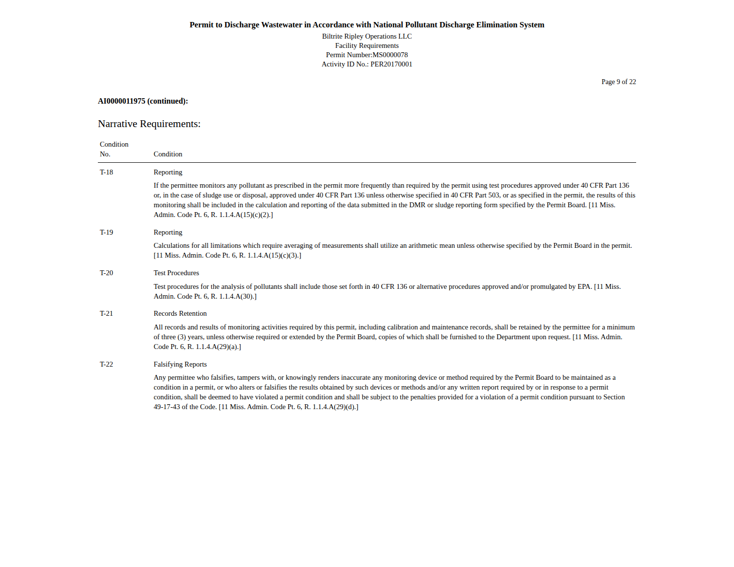Permit to Discharge Wastewater in Accordance with National Pollutant Discharge Elimination System
Biltrite Ripley Operations LLC
Facility Requirements
Permit Number:MS0000078
Activity ID No.: PER20170001
Page 9 of 22
AI0000011975 (continued):
Narrative Requirements:
| Condition No. | Condition |
| --- | --- |
| T-18 | Reporting If the permittee monitors any pollutant as prescribed in the permit more frequently than required by the permit using test procedures approved under 40 CFR Part 136 or, in the case of sludge use or disposal, approved under 40 CFR Part 136 unless otherwise specified in 40 CFR Part 503, or as specified in the permit, the results of this monitoring shall be included in the calculation and reporting of the data submitted in the DMR or sludge reporting form specified by the Permit Board. [11 Miss. Admin. Code Pt. 6, R. 1.1.4.A(15)(c)(2).] |
| T-19 | Reporting Calculations for all limitations which require averaging of measurements shall utilize an arithmetic mean unless otherwise specified by the Permit Board in the permit. [11 Miss. Admin. Code Pt. 6, R. 1.1.4.A(15)(c)(3).] |
| T-20 | Test Procedures Test procedures for the analysis of pollutants shall include those set forth in 40 CFR 136 or alternative procedures approved and/or promulgated by EPA. [11 Miss. Admin. Code Pt. 6, R. 1.1.4.A(30).] |
| T-21 | Records Retention All records and results of monitoring activities required by this permit, including calibration and maintenance records, shall be retained by the permittee for a minimum of three (3) years, unless otherwise required or extended by the Permit Board, copies of which shall be furnished to the Department upon request. [11 Miss. Admin. Code Pt. 6, R. 1.1.4.A(29)(a).] |
| T-22 | Falsifying Reports Any permittee who falsifies, tampers with, or knowingly renders inaccurate any monitoring device or method required by the Permit Board to be maintained as a condition in a permit, or who alters or falsifies the results obtained by such devices or methods and/or any written report required by or in response to a permit condition, shall be deemed to have violated a permit condition and shall be subject to the penalties provided for a violation of a permit condition pursuant to Section 49-17-43 of the Code. [11 Miss. Admin. Code Pt. 6, R. 1.1.4.A(29)(d).] |